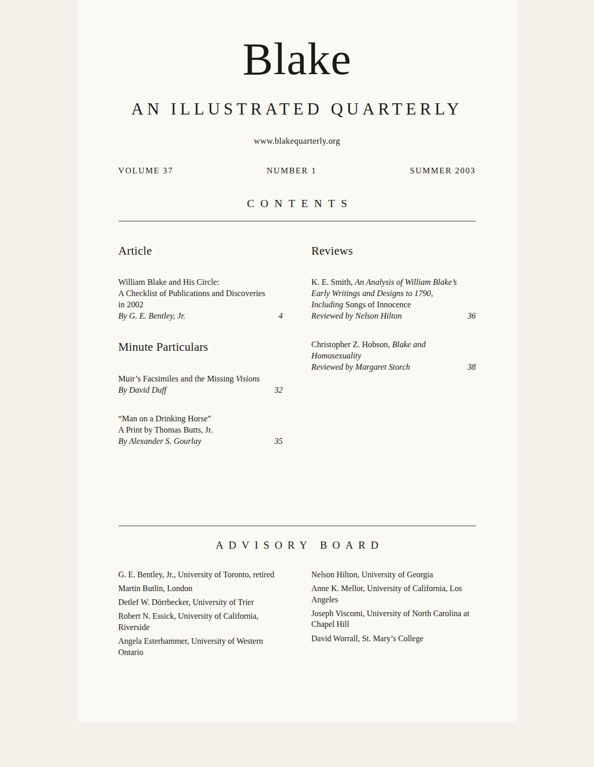Blake
An Illustrated Quarterly
www.blakequarterly.org
Volume 37 Number 1 Summer 2003
Contents
Article
William Blake and His Circle:
A Checklist of Publications and Discoveries in 2002
By G. E. Bentley, Jr.
4
Minute Particulars
Muir’s Facsimiles and the Missing Visions
By David Duff
32
“Man on a Drinking Horse”
A Print by Thomas Butts, Jr.
By Alexander S. Gourlay
35
Reviews
K. E. Smith, An Analysis of William Blake’s
Early Writings and Designs to 1790,
Including Songs of Innocence
Reviewed by Nelson Hilton
36
Christopher Z. Hobson, Blake and Homosexuality
Reviewed by Margaret Storch
38
Advisory Board
G. E. Bentley, Jr., University of Toronto, retired
Martin Butlin, London
Detlef W. Dörrbecker, University of Trier
Robert N. Essick, University of California, Riverside
Angela Esterhammer, University of Western Ontario
Nelson Hilton, University of Georgia
Anne K. Mellor, University of California, Los Angeles
Joseph Viscomi, University of North Carolina at Chapel Hill
David Worrall, St. Mary’s College